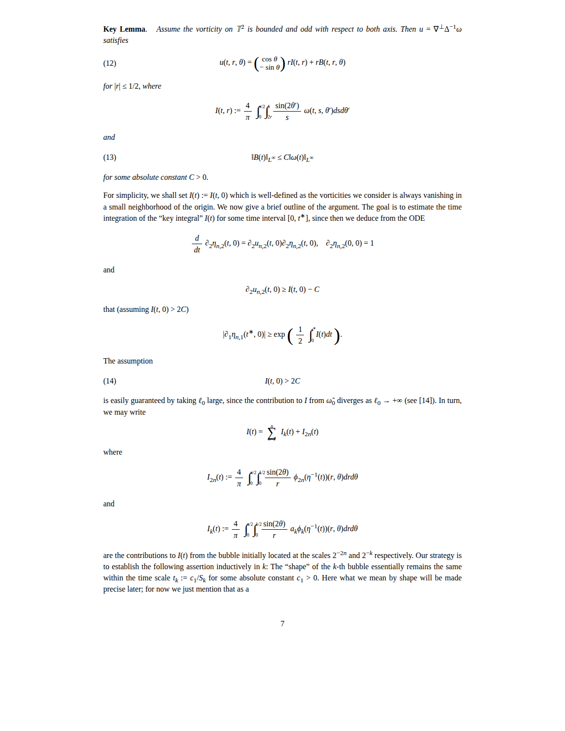Key Lemma. Assume the vorticity on 𝕋2 is bounded and odd with respect to both axis. Then u = ∇⊥Δ−1ω satisfies
(12) u(t, r, θ) = (cos θ− sin θ) rI(t, r) + rB(t, r, θ)
for |r| ≤ 1/2, where
I(t, r) := 4 π ∫π/20 ∫12r sin(2θ′) s ω(t, s, θ′)dsdθ′
and
(13) ‖B(t)‖L∞ ≤ C‖ω(t)‖L∞
for some absolute constant C > 0.
For simplicity, we shall set I(t) := I(t, 0) which is well-defined as the vorticities we consider is always vanishing in a small neighborhood of the origin. We now give a brief outline of the argument. The goal is to estimate the time integration of the “key integral” I(t) for some time interval [0, t∗], since then we deduce from the ODE
ddt ∂2ηn,2(t, 0) = ∂2un,2(t, 0)∂2ηn,2(t, 0), ∂2ηn,2(0, 0) = 1
and
∂2un,2(t, 0) ≥ I(t, 0) − C
that (assuming I(t, 0) > 2C)
|∂1ηn,1(t∗, 0)| ≥ exp ( 12 ∫t∗0 I(t)dt ).
The assumption
(14) I(t, 0) > 2C
is easily guaranteed by taking ℓ0 large, since the contribution to I from ω̃0 diverges as ℓ0 → +∞ (see [14]). In turn, we may write
I(t) = ∑nk=1 Ik(t) + I2n(t)
where
I2n(t) := 4 π ∫π/20 ∫1/20 sin(2θ) r ϕ2n(η−1(t))(r, θ)drdθ
and
Ik(t) := 4 π ∫π/20 ∫1/20 sin(2θ) r akϕk(η−1(t))(r, θ)drdθ
are the contributions to I(t) from the bubble initially located at the scales 2−2n and 2−k respectively. Our strategy is to establish the following assertion inductively in k: The “shape” of the k-th bubble essentially remains the same within the time scale tk := c1/Sk for some absolute constant c1 > 0. Here what we mean by shape will be made precise later; for now we just mention that as a
7